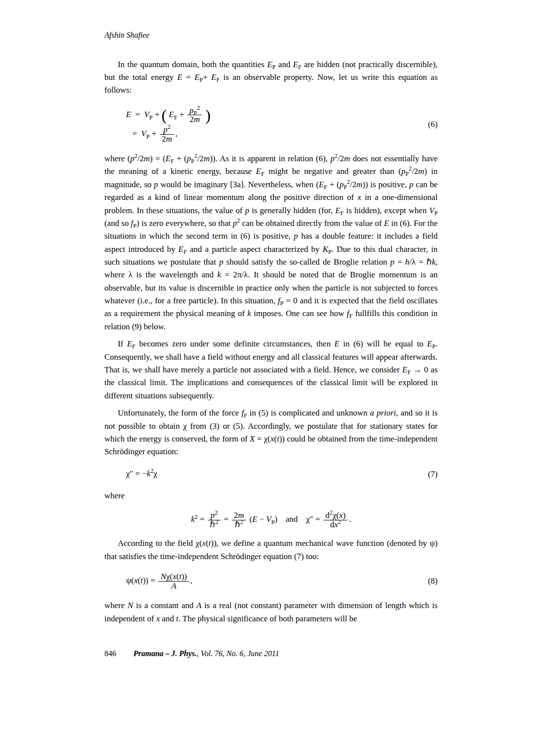Afshin Shafiee
In the quantum domain, both the quantities EP and EF are hidden (not practically discernible), but the total energy E = EP+ EF is an observable property. Now, let us write this equation as follows:
E = VP + ( EF + pP22m ) = VP + p22m, (6)
where (p2/2m) = (EF + (pP2/2m)). As it is apparent in relation (6), p2/2m does not essentially have the meaning of a kinetic energy, because EF might be negative and greater than (pP2/2m) in magnitude, so p would be imaginary [3a]. Nevertheless, when (EF + (pP2/2m)) is positive, p can be regarded as a kind of linear momentum along the positive direction of x in a one-dimensional problem. In these situations, the value of p is generally hidden (for, EF is hidden), except when VP (and so fP) is zero everywhere, so that p2 can be obtained directly from the value of E in (6). For the situations in which the second term in (6) is positive, p has a double feature: it includes a field aspect introduced by EF and a particle aspect characterized by KP. Due to this dual character, in such situations we postulate that p should satisfy the so-called de Broglie relation p = h/λ = ℏk, where λ is the wavelength and k = 2π/λ. It should be noted that de Broglie momentum is an observable, but its value is discernible in practice only when the particle is not subjected to forces whatever (i.e., for a free particle). In this situation, fP = 0 and it is expected that the field oscillates as a requirement the physical meaning of k imposes. One can see how fF fullfills this condition in relation (9) below.
If EF becomes zero under some definite circumstances, then E in (6) will be equal to EP. Consequently, we shall have a field without energy and all classical features will appear afterwards. That is, we shall have merely a particle not associated with a field. Hence, we consider EF → 0 as the classical limit. The implications and consequences of the classical limit will be explored in different situations subsequently.
Unfortunately, the form of the force fF in (5) is complicated and unknown a priori, and so it is not possible to obtain χ from (3) or (5). Accordingly, we postulate that for stationary states for which the energy is conserved, the form of X = χ(x(t)) could be obtained from the time-independent Schrödinger equation:
χ″ = −k2χ (7)
where
k2 = p2 ℏ2 = 2m ℏ2 (E − VP) and χ″ = d2χ(x) dx2.
According to the field χ(x(t)), we define a quantum mechanical wave function (denoted by ψ) that satisfies the time-independent Schrödinger equation (7) too:
ψ(x(t)) = Nχ(x(t)) A, (8)
where N is a constant and A is a real (not constant) parameter with dimension of length which is independent of x and t. The physical significance of both parameters will be
846 Pramana – J. Phys., Vol. 76, No. 6, June 2011